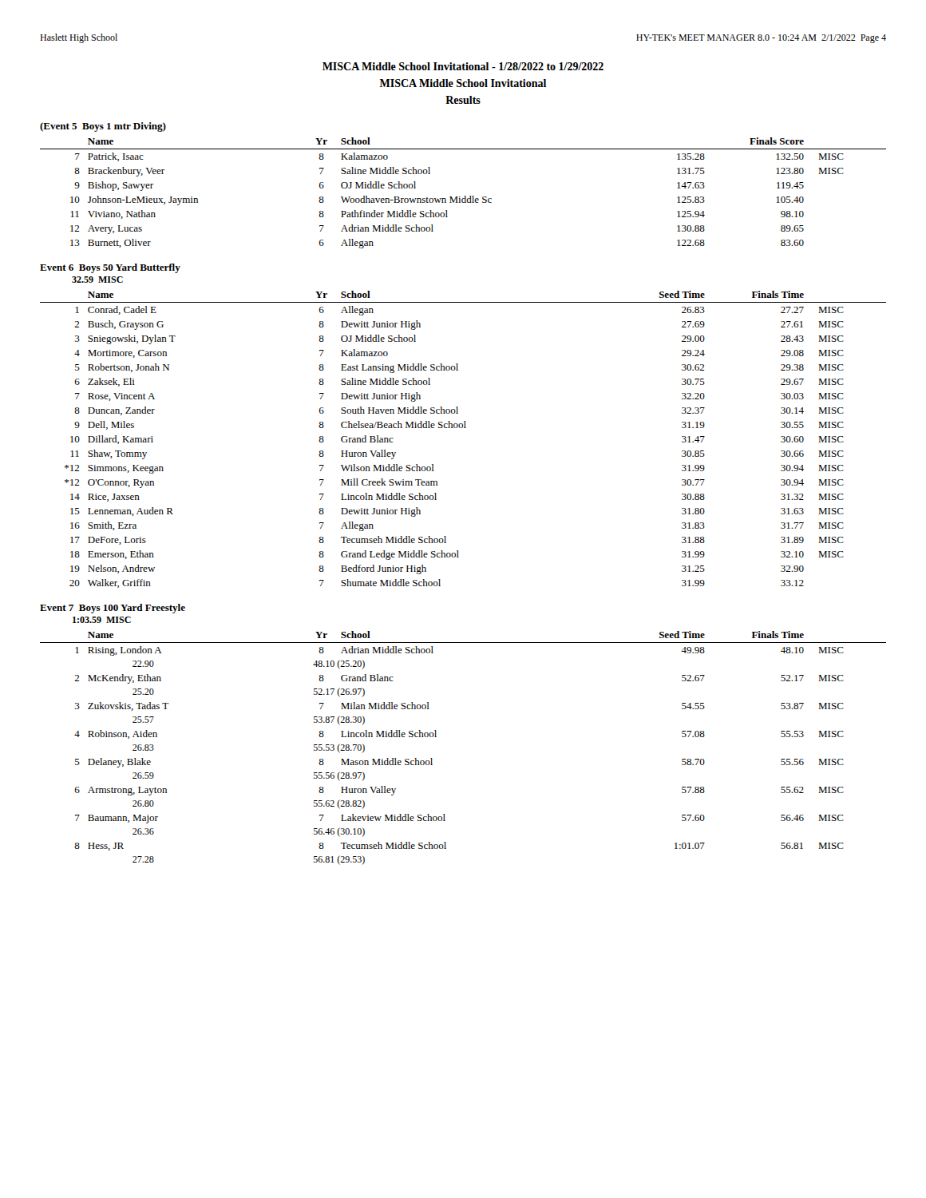Haslett High School
HY-TEK's MEET MANAGER 8.0 - 10:24 AM 2/1/2022 Page 4
MISCA Middle School Invitational - 1/28/2022 to 1/29/2022
MISCA Middle School Invitational
Results
(Event 5 Boys 1 mtr Diving)
| | Name | Yr | School | | Finals Score | |
| --- | --- | --- | --- | --- | --- | --- |
| 7 | Patrick, Isaac | 8 | Kalamazoo | 135.28 | 132.50 | MISC |
| 8 | Brackenbury, Veer | 7 | Saline Middle School | 131.75 | 123.80 | MISC |
| 9 | Bishop, Sawyer | 6 | OJ Middle School | 147.63 | 119.45 | |
| 10 | Johnson-LeMieux, Jaymin | 8 | Woodhaven-Brownstown Middle Sc | 125.83 | 105.40 | |
| 11 | Viviano, Nathan | 8 | Pathfinder Middle School | 125.94 | 98.10 | |
| 12 | Avery, Lucas | 7 | Adrian Middle School | 130.88 | 89.65 | |
| 13 | Burnett, Oliver | 6 | Allegan | 122.68 | 83.60 | |
Event 6 Boys 50 Yard Butterfly
32.59 MISC
| | Name | Yr | School | Seed Time | Finals Time | |
| --- | --- | --- | --- | --- | --- | --- |
| 1 | Conrad, Cadel E | 6 | Allegan | 26.83 | 27.27 | MISC |
| 2 | Busch, Grayson G | 8 | Dewitt Junior High | 27.69 | 27.61 | MISC |
| 3 | Sniegowski, Dylan T | 8 | OJ Middle School | 29.00 | 28.43 | MISC |
| 4 | Mortimore, Carson | 7 | Kalamazoo | 29.24 | 29.08 | MISC |
| 5 | Robertson, Jonah N | 8 | East Lansing Middle School | 30.62 | 29.38 | MISC |
| 6 | Zaksek, Eli | 8 | Saline Middle School | 30.75 | 29.67 | MISC |
| 7 | Rose, Vincent A | 7 | Dewitt Junior High | 32.20 | 30.03 | MISC |
| 8 | Duncan, Zander | 6 | South Haven Middle School | 32.37 | 30.14 | MISC |
| 9 | Dell, Miles | 8 | Chelsea/Beach Middle School | 31.19 | 30.55 | MISC |
| 10 | Dillard, Kamari | 8 | Grand Blanc | 31.47 | 30.60 | MISC |
| 11 | Shaw, Tommy | 8 | Huron Valley | 30.85 | 30.66 | MISC |
| *12 | Simmons, Keegan | 7 | Wilson Middle School | 31.99 | 30.94 | MISC |
| *12 | O'Connor, Ryan | 7 | Mill Creek Swim Team | 30.77 | 30.94 | MISC |
| 14 | Rice, Jaxsen | 7 | Lincoln Middle School | 30.88 | 31.32 | MISC |
| 15 | Lenneman, Auden R | 8 | Dewitt Junior High | 31.80 | 31.63 | MISC |
| 16 | Smith, Ezra | 7 | Allegan | 31.83 | 31.77 | MISC |
| 17 | DeFore, Loris | 8 | Tecumseh Middle School | 31.88 | 31.89 | MISC |
| 18 | Emerson, Ethan | 8 | Grand Ledge Middle School | 31.99 | 32.10 | MISC |
| 19 | Nelson, Andrew | 8 | Bedford Junior High | 31.25 | 32.90 | |
| 20 | Walker, Griffin | 7 | Shumate Middle School | 31.99 | 33.12 | |
Event 7 Boys 100 Yard Freestyle
1:03.59 MISC
| | Name | Yr | School | Seed Time | Finals Time | |
| --- | --- | --- | --- | --- | --- | --- |
| 1 | Rising, London A | 8 | Adrian Middle School | 49.98 | 48.10 | MISC |
| | 22.90 | 48.10 (25.20) | | | |
| 2 | McKendry, Ethan | 8 | Grand Blanc | 52.67 | 52.17 | MISC |
| | 25.20 | 52.17 (26.97) | | | |
| 3 | Zukovskis, Tadas T | 7 | Milan Middle School | 54.55 | 53.87 | MISC |
| | 25.57 | 53.87 (28.30) | | | |
| 4 | Robinson, Aiden | 8 | Lincoln Middle School | 57.08 | 55.53 | MISC |
| | 26.83 | 55.53 (28.70) | | | |
| 5 | Delaney, Blake | 8 | Mason Middle School | 58.70 | 55.56 | MISC |
| | 26.59 | 55.56 (28.97) | | | |
| 6 | Armstrong, Layton | 8 | Huron Valley | 57.88 | 55.62 | MISC |
| | 26.80 | 55.62 (28.82) | | | |
| 7 | Baumann, Major | 7 | Lakeview Middle School | 57.60 | 56.46 | MISC |
| | 26.36 | 56.46 (30.10) | | | |
| 8 | Hess, JR | 8 | Tecumseh Middle School | 1:01.07 | 56.81 | MISC |
| | 27.28 | 56.81 (29.53) | | | |